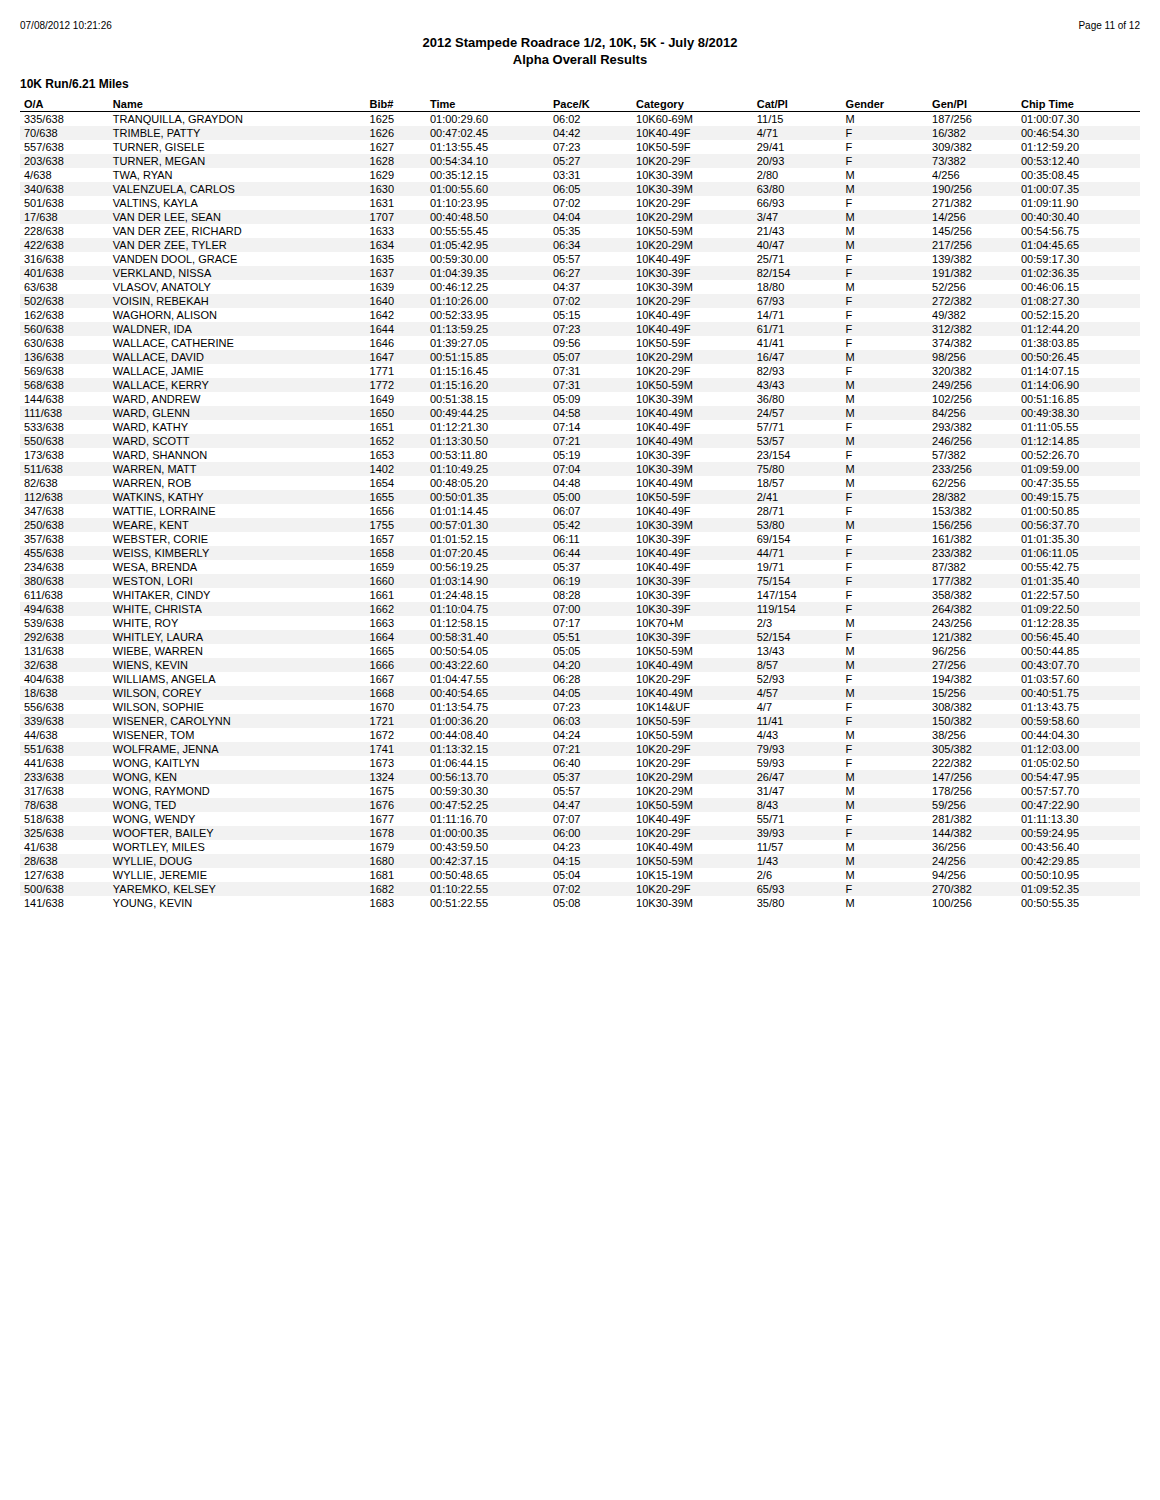07/08/2012 10:21:26
Page 11 of 12
2012 Stampede Roadrace 1/2, 10K, 5K - July 8/2012
Alpha Overall Results
10K Run/6.21 Miles
| O/A | Name | Bib# | Time | Pace/K | Category | Cat/Pl | Gender | Gen/Pl | Chip Time |
| --- | --- | --- | --- | --- | --- | --- | --- | --- | --- |
| 335/638 | TRANQUILLA, GRAYDON | 1625 | 01:00:29.60 | 06:02 | 10K60-69M | 11/15 | M | 187/256 | 01:00:07.30 |
| 70/638 | TRIMBLE, PATTY | 1626 | 00:47:02.45 | 04:42 | 10K40-49F | 4/71 | F | 16/382 | 00:46:54.30 |
| 557/638 | TURNER, GISELE | 1627 | 01:13:55.45 | 07:23 | 10K50-59F | 29/41 | F | 309/382 | 01:12:59.20 |
| 203/638 | TURNER, MEGAN | 1628 | 00:54:34.10 | 05:27 | 10K20-29F | 20/93 | F | 73/382 | 00:53:12.40 |
| 4/638 | TWA, RYAN | 1629 | 00:35:12.15 | 03:31 | 10K30-39M | 2/80 | M | 4/256 | 00:35:08.45 |
| 340/638 | VALENZUELA, CARLOS | 1630 | 01:00:55.60 | 06:05 | 10K30-39M | 63/80 | M | 190/256 | 01:00:07.35 |
| 501/638 | VALTINS, KAYLA | 1631 | 01:10:23.95 | 07:02 | 10K20-29F | 66/93 | F | 271/382 | 01:09:11.90 |
| 17/638 | VAN DER LEE, SEAN | 1707 | 00:40:48.50 | 04:04 | 10K20-29M | 3/47 | M | 14/256 | 00:40:30.40 |
| 228/638 | VAN DER ZEE, RICHARD | 1633 | 00:55:55.45 | 05:35 | 10K50-59M | 21/43 | M | 145/256 | 00:54:56.75 |
| 422/638 | VAN DER ZEE, TYLER | 1634 | 01:05:42.95 | 06:34 | 10K20-29M | 40/47 | M | 217/256 | 01:04:45.65 |
| 316/638 | VANDEN DOOL, GRACE | 1635 | 00:59:30.00 | 05:57 | 10K40-49F | 25/71 | F | 139/382 | 00:59:17.30 |
| 401/638 | VERKLAND, NISSA | 1637 | 01:04:39.35 | 06:27 | 10K30-39F | 82/154 | F | 191/382 | 01:02:36.35 |
| 63/638 | VLASOV, ANATOLY | 1639 | 00:46:12.25 | 04:37 | 10K30-39M | 18/80 | M | 52/256 | 00:46:06.15 |
| 502/638 | VOISIN, REBEKAH | 1640 | 01:10:26.00 | 07:02 | 10K20-29F | 67/93 | F | 272/382 | 01:08:27.30 |
| 162/638 | WAGHORN, ALISON | 1642 | 00:52:33.95 | 05:15 | 10K40-49F | 14/71 | F | 49/382 | 00:52:15.20 |
| 560/638 | WALDNER, IDA | 1644 | 01:13:59.25 | 07:23 | 10K40-49F | 61/71 | F | 312/382 | 01:12:44.20 |
| 630/638 | WALLACE, CATHERINE | 1646 | 01:39:27.05 | 09:56 | 10K50-59F | 41/41 | F | 374/382 | 01:38:03.85 |
| 136/638 | WALLACE, DAVID | 1647 | 00:51:15.85 | 05:07 | 10K20-29M | 16/47 | M | 98/256 | 00:50:26.45 |
| 569/638 | WALLACE, JAMIE | 1771 | 01:15:16.45 | 07:31 | 10K20-29F | 82/93 | F | 320/382 | 01:14:07.15 |
| 568/638 | WALLACE, KERRY | 1772 | 01:15:16.20 | 07:31 | 10K50-59M | 43/43 | M | 249/256 | 01:14:06.90 |
| 144/638 | WARD, ANDREW | 1649 | 00:51:38.15 | 05:09 | 10K30-39M | 36/80 | M | 102/256 | 00:51:16.85 |
| 111/638 | WARD, GLENN | 1650 | 00:49:44.25 | 04:58 | 10K40-49M | 24/57 | M | 84/256 | 00:49:38.30 |
| 533/638 | WARD, KATHY | 1651 | 01:12:21.30 | 07:14 | 10K40-49F | 57/71 | F | 293/382 | 01:11:05.55 |
| 550/638 | WARD, SCOTT | 1652 | 01:13:30.50 | 07:21 | 10K40-49M | 53/57 | M | 246/256 | 01:12:14.85 |
| 173/638 | WARD, SHANNON | 1653 | 00:53:11.80 | 05:19 | 10K30-39F | 23/154 | F | 57/382 | 00:52:26.70 |
| 511/638 | WARREN, MATT | 1402 | 01:10:49.25 | 07:04 | 10K30-39M | 75/80 | M | 233/256 | 01:09:59.00 |
| 82/638 | WARREN, ROB | 1654 | 00:48:05.20 | 04:48 | 10K40-49M | 18/57 | M | 62/256 | 00:47:35.55 |
| 112/638 | WATKINS, KATHY | 1655 | 00:50:01.35 | 05:00 | 10K50-59F | 2/41 | F | 28/382 | 00:49:15.75 |
| 347/638 | WATTIE, LORRAINE | 1656 | 01:01:14.45 | 06:07 | 10K40-49F | 28/71 | F | 153/382 | 01:00:50.85 |
| 250/638 | WEARE, KENT | 1755 | 00:57:01.30 | 05:42 | 10K30-39M | 53/80 | M | 156/256 | 00:56:37.70 |
| 357/638 | WEBSTER, CORIE | 1657 | 01:01:52.15 | 06:11 | 10K30-39F | 69/154 | F | 161/382 | 01:01:35.30 |
| 455/638 | WEISS, KIMBERLY | 1658 | 01:07:20.45 | 06:44 | 10K40-49F | 44/71 | F | 233/382 | 01:06:11.05 |
| 234/638 | WESA, BRENDA | 1659 | 00:56:19.25 | 05:37 | 10K40-49F | 19/71 | F | 87/382 | 00:55:42.75 |
| 380/638 | WESTON, LORI | 1660 | 01:03:14.90 | 06:19 | 10K30-39F | 75/154 | F | 177/382 | 01:01:35.40 |
| 611/638 | WHITAKER, CINDY | 1661 | 01:24:48.15 | 08:28 | 10K30-39F | 147/154 | F | 358/382 | 01:22:57.50 |
| 494/638 | WHITE, CHRISTA | 1662 | 01:10:04.75 | 07:00 | 10K30-39F | 119/154 | F | 264/382 | 01:09:22.50 |
| 539/638 | WHITE, ROY | 1663 | 01:12:58.15 | 07:17 | 10K70+M | 2/3 | M | 243/256 | 01:12:28.35 |
| 292/638 | WHITLEY, LAURA | 1664 | 00:58:31.40 | 05:51 | 10K30-39F | 52/154 | F | 121/382 | 00:56:45.40 |
| 131/638 | WIEBE, WARREN | 1665 | 00:50:54.05 | 05:05 | 10K50-59M | 13/43 | M | 96/256 | 00:50:44.85 |
| 32/638 | WIENS, KEVIN | 1666 | 00:43:22.60 | 04:20 | 10K40-49M | 8/57 | M | 27/256 | 00:43:07.70 |
| 404/638 | WILLIAMS, ANGELA | 1667 | 01:04:47.55 | 06:28 | 10K20-29F | 52/93 | F | 194/382 | 01:03:57.60 |
| 18/638 | WILSON, COREY | 1668 | 00:40:54.65 | 04:05 | 10K40-49M | 4/57 | M | 15/256 | 00:40:51.75 |
| 556/638 | WILSON, SOPHIE | 1670 | 01:13:54.75 | 07:23 | 10K14&UF | 4/7 | F | 308/382 | 01:13:43.75 |
| 339/638 | WISENER, CAROLYNN | 1721 | 01:00:36.20 | 06:03 | 10K50-59F | 11/41 | F | 150/382 | 00:59:58.60 |
| 44/638 | WISENER, TOM | 1672 | 00:44:08.40 | 04:24 | 10K50-59M | 4/43 | M | 38/256 | 00:44:04.30 |
| 551/638 | WOLFRAME, JENNA | 1741 | 01:13:32.15 | 07:21 | 10K20-29F | 79/93 | F | 305/382 | 01:12:03.00 |
| 441/638 | WONG, KAITLYN | 1673 | 01:06:44.15 | 06:40 | 10K20-29F | 59/93 | F | 222/382 | 01:05:02.50 |
| 233/638 | WONG, KEN | 1324 | 00:56:13.70 | 05:37 | 10K20-29M | 26/47 | M | 147/256 | 00:54:47.95 |
| 317/638 | WONG, RAYMOND | 1675 | 00:59:30.30 | 05:57 | 10K20-29M | 31/47 | M | 178/256 | 00:57:57.70 |
| 78/638 | WONG, TED | 1676 | 00:47:52.25 | 04:47 | 10K50-59M | 8/43 | M | 59/256 | 00:47:22.90 |
| 518/638 | WONG, WENDY | 1677 | 01:11:16.70 | 07:07 | 10K40-49F | 55/71 | F | 281/382 | 01:11:13.30 |
| 325/638 | WOOFTER, BAILEY | 1678 | 01:00:00.35 | 06:00 | 10K20-29F | 39/93 | F | 144/382 | 00:59:24.95 |
| 41/638 | WORTLEY, MILES | 1679 | 00:43:59.50 | 04:23 | 10K40-49M | 11/57 | M | 36/256 | 00:43:56.40 |
| 28/638 | WYLLIE, DOUG | 1680 | 00:42:37.15 | 04:15 | 10K50-59M | 1/43 | M | 24/256 | 00:42:29.85 |
| 127/638 | WYLLIE, JEREMIE | 1681 | 00:50:48.65 | 05:04 | 10K15-19M | 2/6 | M | 94/256 | 00:50:10.95 |
| 500/638 | YAREMKO, KELSEY | 1682 | 01:10:22.55 | 07:02 | 10K20-29F | 65/93 | F | 270/382 | 01:09:52.35 |
| 141/638 | YOUNG, KEVIN | 1683 | 00:51:22.55 | 05:08 | 10K30-39M | 35/80 | M | 100/256 | 00:50:55.35 |